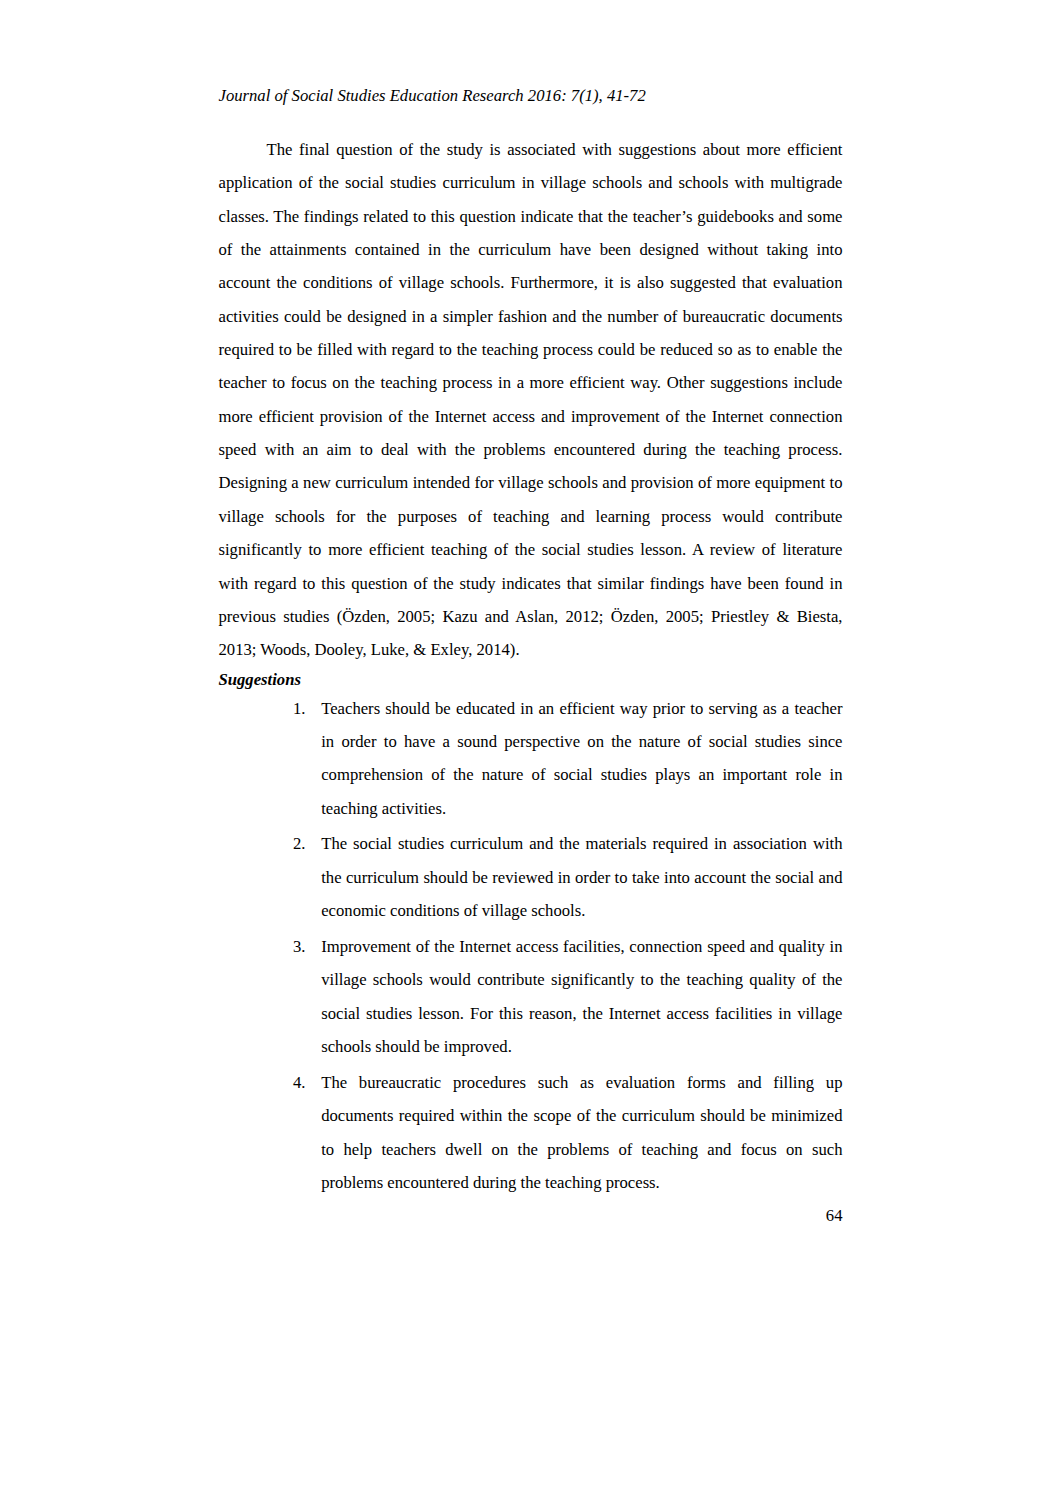Journal of Social Studies Education Research 2016: 7(1), 41-72
The final question of the study is associated with suggestions about more efficient application of the social studies curriculum in village schools and schools with multigrade classes. The findings related to this question indicate that the teacher’s guidebooks and some of the attainments contained in the curriculum have been designed without taking into account the conditions of village schools. Furthermore, it is also suggested that evaluation activities could be designed in a simpler fashion and the number of bureaucratic documents required to be filled with regard to the teaching process could be reduced so as to enable the teacher to focus on the teaching process in a more efficient way. Other suggestions include more efficient provision of the Internet access and improvement of the Internet connection speed with an aim to deal with the problems encountered during the teaching process. Designing a new curriculum intended for village schools and provision of more equipment to village schools for the purposes of teaching and learning process would contribute significantly to more efficient teaching of the social studies lesson. A review of literature with regard to this question of the study indicates that similar findings have been found in previous studies (Özden, 2005; Kazu and Aslan, 2012; Özden, 2005; Priestley & Biesta, 2013; Woods, Dooley, Luke, & Exley, 2014).
Suggestions
Teachers should be educated in an efficient way prior to serving as a teacher in order to have a sound perspective on the nature of social studies since comprehension of the nature of social studies plays an important role in teaching activities.
The social studies curriculum and the materials required in association with the curriculum should be reviewed in order to take into account the social and economic conditions of village schools.
Improvement of the Internet access facilities, connection speed and quality in village schools would contribute significantly to the teaching quality of the social studies lesson. For this reason, the Internet access facilities in village schools should be improved.
The bureaucratic procedures such as evaluation forms and filling up documents required within the scope of the curriculum should be minimized to help teachers dwell on the problems of teaching and focus on such problems encountered during the teaching process.
64